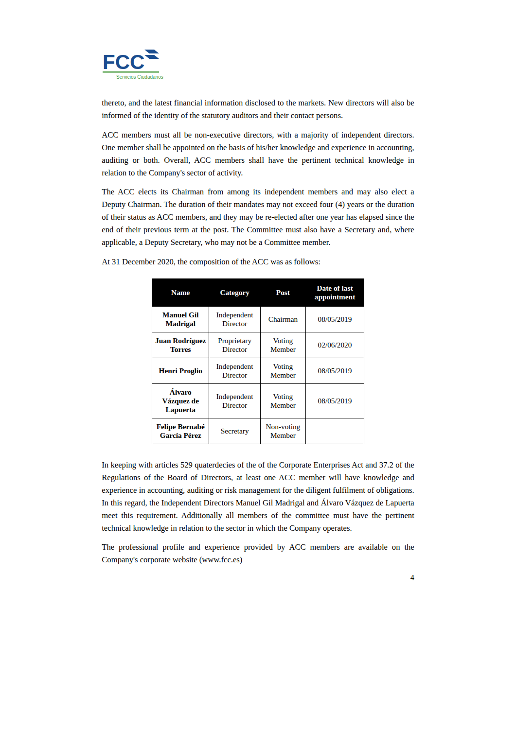FCC Servicios Ciudadanos
thereto, and the latest financial information disclosed to the markets. New directors will also be informed of the identity of the statutory auditors and their contact persons.
ACC members must all be non-executive directors, with a majority of independent directors. One member shall be appointed on the basis of his/her knowledge and experience in accounting, auditing or both. Overall, ACC members shall have the pertinent technical knowledge in relation to the Company's sector of activity.
The ACC elects its Chairman from among its independent members and may also elect a Deputy Chairman. The duration of their mandates may not exceed four (4) years or the duration of their status as ACC members, and they may be re-elected after one year has elapsed since the end of their previous term at the post. The Committee must also have a Secretary and, where applicable, a Deputy Secretary, who may not be a Committee member.
At 31 December 2020, the composition of the ACC was as follows:
| Name | Category | Post | Date of last appointment |
| --- | --- | --- | --- |
| Manuel Gil Madrigal | Independent Director | Chairman | 08/05/2019 |
| Juan Rodríguez Torres | Proprietary Director | Voting Member | 02/06/2020 |
| Henri Proglio | Independent Director | Voting Member | 08/05/2019 |
| Álvaro Vázquez de Lapuerta | Independent Director | Voting Member | 08/05/2019 |
| Felipe Bernabé García Pérez | Secretary | Non-voting Member | |
In keeping with articles 529 quaterdecies of the of the Corporate Enterprises Act and 37.2 of the Regulations of the Board of Directors, at least one ACC member will have knowledge and experience in accounting, auditing or risk management for the diligent fulfilment of obligations. In this regard, the Independent Directors Manuel Gil Madrigal and Álvaro Vázquez de Lapuerta meet this requirement. Additionally all members of the committee must have the pertinent technical knowledge in relation to the sector in which the Company operates.
The professional profile and experience provided by ACC members are available on the Company's corporate website (www.fcc.es)
4